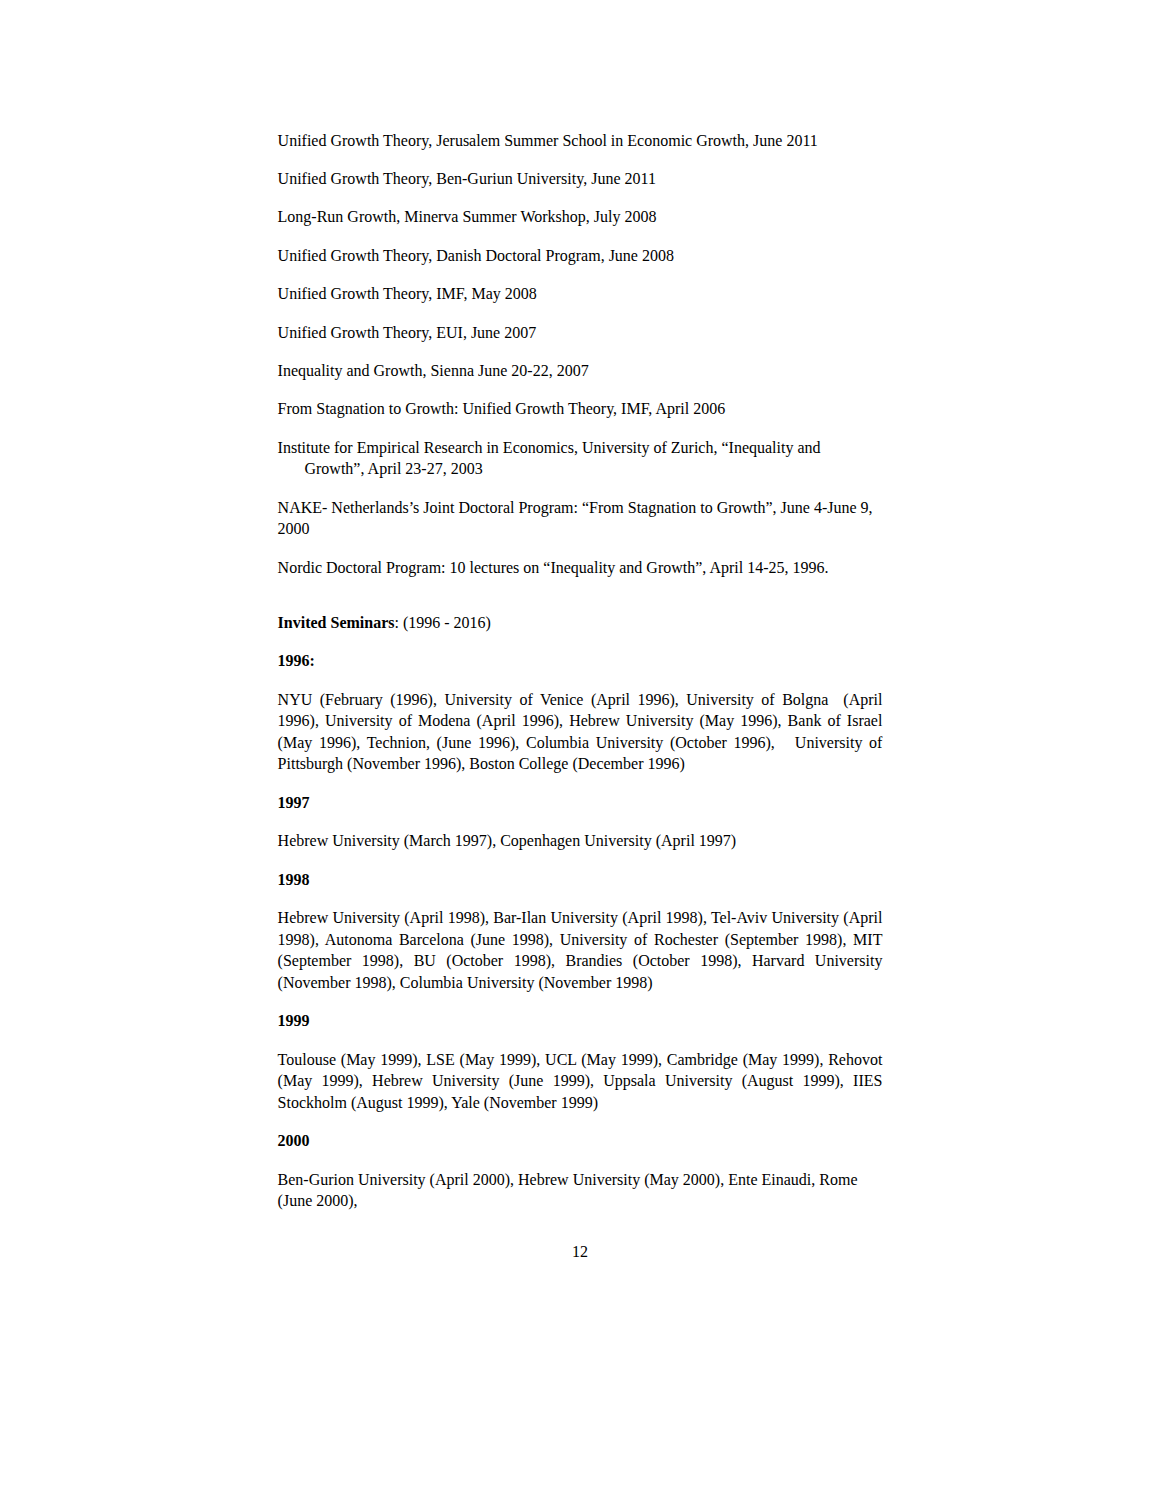Unified Growth Theory, Jerusalem Summer School in Economic Growth, June 2011
Unified Growth Theory, Ben-Guriun University, June 2011
Long-Run Growth, Minerva Summer Workshop, July 2008
Unified Growth Theory, Danish Doctoral Program, June 2008
Unified Growth Theory, IMF, May 2008
Unified Growth Theory, EUI, June 2007
Inequality and Growth, Sienna June 20-22, 2007
From Stagnation to Growth: Unified Growth Theory, IMF, April 2006
Institute for Empirical Research in Economics, University of Zurich, “Inequality and Growth”, April 23-27, 2003
NAKE- Netherlands’s Joint Doctoral Program: “From Stagnation to Growth”, June 4-June 9, 2000
Nordic Doctoral Program: 10 lectures on “Inequality and Growth”, April 14-25, 1996.
Invited Seminars: (1996 - 2016)
1996:
NYU (February (1996), University of Venice (April 1996), University of Bolgna (April 1996), University of Modena (April 1996), Hebrew University (May 1996), Bank of Israel (May 1996), Technion, (June 1996), Columbia University (October 1996), University of Pittsburgh (November 1996), Boston College (December 1996)
1997
Hebrew University (March 1997), Copenhagen University (April 1997)
1998
Hebrew University (April 1998), Bar-Ilan University (April 1998), Tel-Aviv University (April 1998), Autonoma Barcelona (June 1998), University of Rochester (September 1998), MIT (September 1998), BU (October 1998), Brandies (October 1998), Harvard University (November 1998), Columbia University (November 1998)
1999
Toulouse (May 1999), LSE (May 1999), UCL (May 1999), Cambridge (May 1999), Rehovot (May 1999), Hebrew University (June 1999), Uppsala University (August 1999), IIES Stockholm (August 1999), Yale (November 1999)
2000
Ben-Gurion University (April 2000), Hebrew University (May 2000), Ente Einaudi, Rome (June 2000),
12